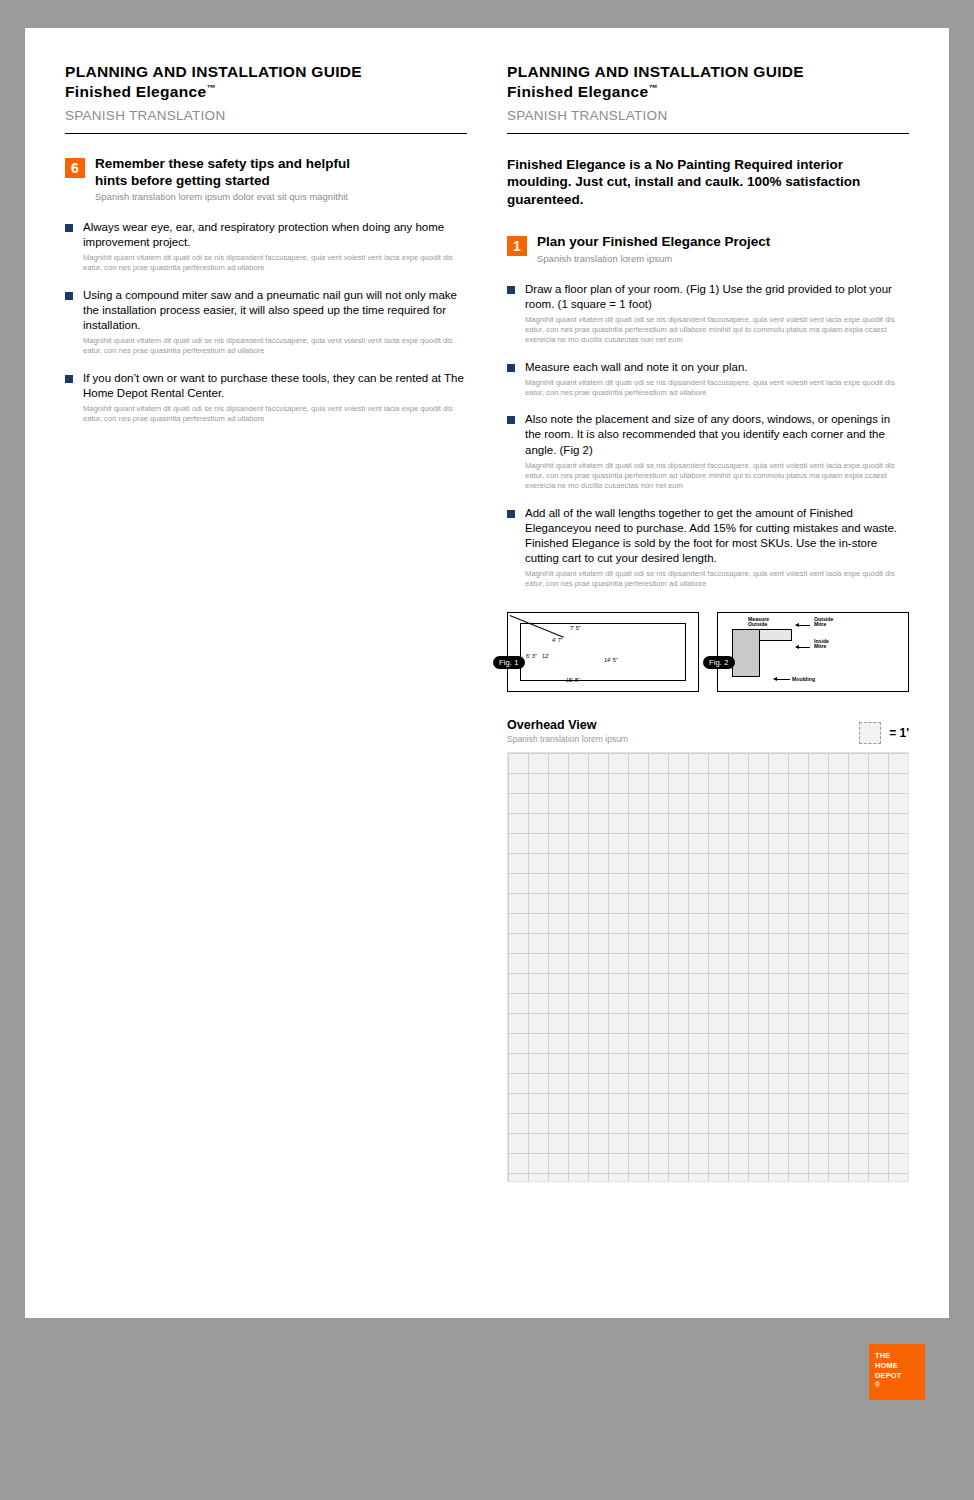PLANNING AND INSTALLATION GUIDE Finished Elegance™
Spanish Translation
6
Remember these safety tips and helpful
hints before getting started
Spanish translation lorem ipsum dolor evat sit quis magnithit
Always wear eye, ear, and respiratory protection when doing any home improvement project.
Magnihit quiant vitatem dit quati odi se nis dipsandent faccusapere, quia vent volesti vent lacia expe quodit dis eatur, con nes prae quasintia perferestium ad ullabore
Using a compound miter saw and a pneumatic nail gun will not only make the installation process easier, it will also speed up the time required for installation.
Magnihit quiant vitatem dit quati odi se nis dipsandent faccusapere, quia vent volesti vent lacia expe quodit dis eatur, con nes prae quasintia perferestium ad ullabore
If you don’t own or want to purchase these tools, they can be rented at The Home Depot Rental Center.
Magnihit quiant vitatem dit quati odi se nis dipsandent faccusapere, quia vent volesti vent lacia expe quodit dis eatur, con nes prae quasintia perferestium ad ullabore
PLANNING AND INSTALLATION GUIDE Finished Elegance™
Spanish Translation
Finished Elegance is a No Painting Required interior moulding. Just cut, install and caulk. 100% satisfaction guarenteed.
1
Plan your Finished Elegance Project
Spanish translation lorem ipsum
Draw a floor plan of your room. (Fig 1) Use the grid provided to plot your room. (1 square = 1 foot)
Magnihit quiant vitatem dit quati odi se nis dipsandent faccusapere, quia vent volesti vent lacia expe quodit dis eatur, con nes prae quasintia perferestium ad ullabore minihit qui to commolu ptatus ma quiam expla ccaest exereicia ne mo ducilla cusaectas non net eum
Measure each wall and note it on your plan.
Magnihit quiant vitatem dit quati odi se nis dipsandent faccusapere, quia vent volesti vent lacia expe quodit dis eatur, con nes prae quasintia perferestium ad ullabore
Also note the placement and size of any doors, windows, or openings in the room. It is also recommended that you identify each corner and the angle. (Fig 2)
Magnihit quiant vitatem dit quati odi se nis dipsandent faccusapere, quia vent volesti vent lacia expe quodit dis eatur, con nes prae quasintia perferestium ad ullabore minihit qui to commolu ptatus ma quiam expla ccaest exereicia ne mo ducilla cusaectas non net eum
Add all of the wall lengths together to get the amount of Finished Eleganceyou need to purchase. Add 15% for cutting mistakes and waste. Finished Elegance is sold by the foot for most SKUs. Use the in-store cutting cart to cut your desired length.
Magnihit quiant vitatem dit quati odi se nis dipsandent faccusapere, quia vent volesti vent lacia expe quodit dis eatur, con nes prae quasintia perferestium ad ullabore
7' 5" 4' 7" 6' 3" 12' 14' 5" 15' 8"
Fig. 1
Measure
Outside Outside
Mitre Inside
Mitre Moulding
Fig. 2
Overhead View
Spanish translation lorem ipsum
= 1'
The Home Depot ®